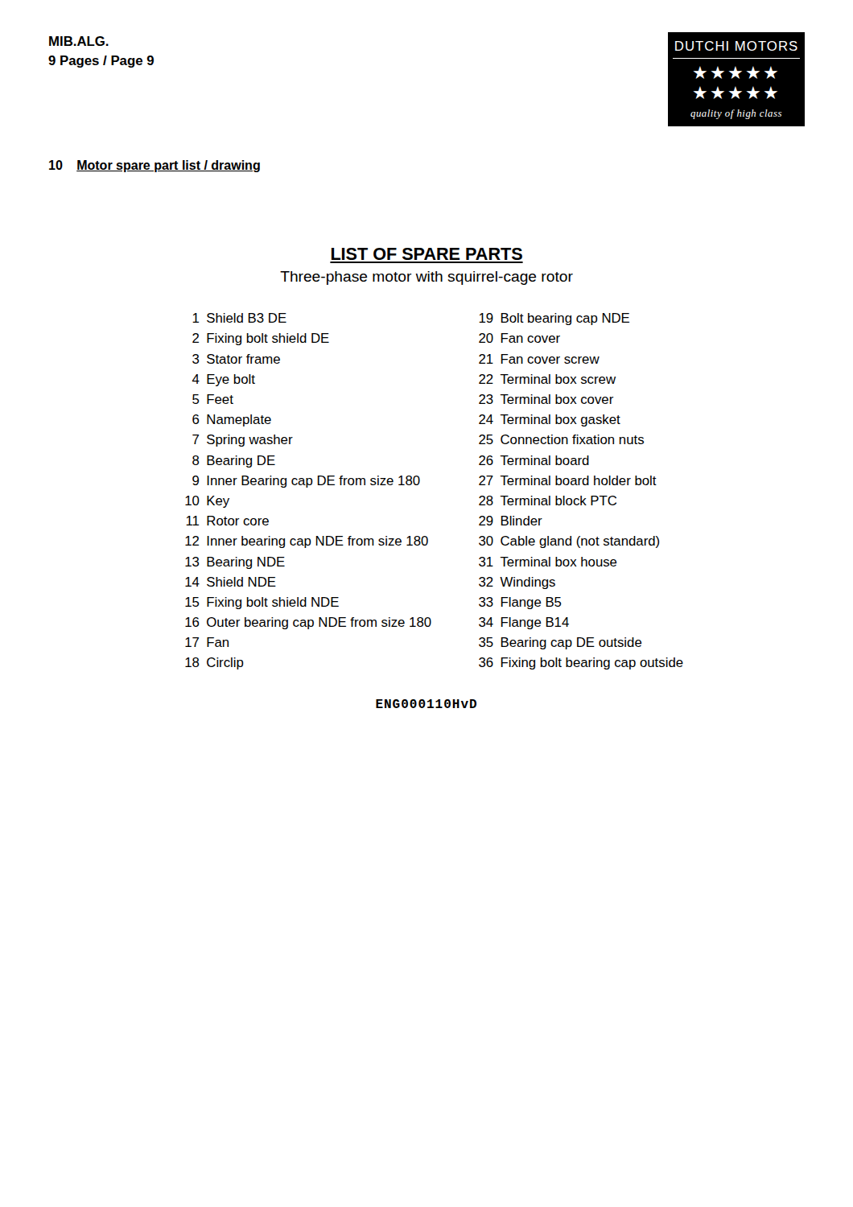MIB.ALG.
9 Pages / Page 9
DUTCHI MOTORS
★★★★★
★★★★★
quality of high class
10 Motor spare part list / drawing
LIST OF SPARE PARTS
Three-phase motor with squirrel-cage rotor
1 Shield B3 DE
2 Fixing bolt shield DE
3 Stator frame
4 Eye bolt
5 Feet
6 Nameplate
7 Spring washer
8 Bearing DE
9 Inner Bearing cap DE from size 180
10 Key
11 Rotor core
12 Inner bearing cap NDE from size 180
13 Bearing NDE
14 Shield NDE
15 Fixing bolt shield NDE
16 Outer bearing cap NDE from size 180
17 Fan
18 Circlip
19 Bolt bearing cap NDE
20 Fan cover
21 Fan cover screw
22 Terminal box screw
23 Terminal box cover
24 Terminal box gasket
25 Connection fixation nuts
26 Terminal board
27 Terminal board holder bolt
28 Terminal block PTC
29 Blinder
30 Cable gland (not standard)
31 Terminal box house
32 Windings
33 Flange B5
34 Flange B14
35 Bearing cap DE outside
36 Fixing bolt bearing cap outside
ENG000110HvD